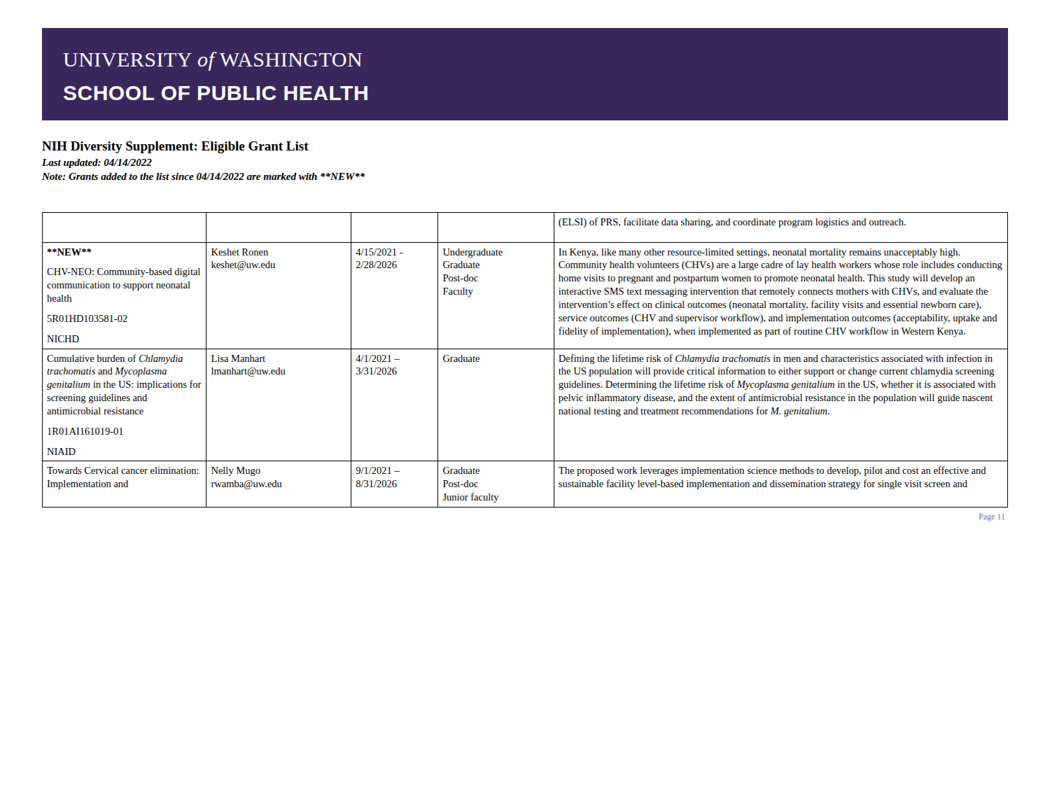UNIVERSITY of WASHINGTON
SCHOOL OF PUBLIC HEALTH
NIH Diversity Supplement: Eligible Grant List
Last updated: 04/14/2022
Note: Grants added to the list since 04/14/2022 are marked with **NEW**
| | | | | (ELSI) of PRS, facilitate data sharing, and coordinate program logistics and outreach. |
| **NEW** CHV-NEO: Community-based digital communication to support neonatal health 5R01HD103581-02 NICHD | Keshet Ronen keshet@uw.edu | 4/15/2021 - 2/28/2026 | Undergraduate Graduate Post-doc Faculty | In Kenya, like many other resource-limited settings, neonatal mortality remains unacceptably high. Community health volunteers (CHVs) are a large cadre of lay health workers whose role includes conducting home visits to pregnant and postpartum women to promote neonatal health. This study will develop an interactive SMS text messaging intervention that remotely connects mothers with CHVs, and evaluate the intervention’s effect on clinical outcomes (neonatal mortality, facility visits and essential newborn care), service outcomes (CHV and supervisor workflow), and implementation outcomes (acceptability, uptake and fidelity of implementation), when implemented as part of routine CHV workflow in Western Kenya. |
| Cumulative burden of Chlamydia trachomatis and Mycoplasma genitalium in the US: implications for screening guidelines and antimicrobial resistance 1R01AI161019-01 NIAID | Lisa Manhart lmanhart@uw.edu | 4/1/2021 – 3/31/2026 | Graduate | Defining the lifetime risk of Chlamydia trachomatis in men and characteristics associated with infection in the US population will provide critical information to either support or change current chlamydia screening guidelines. Determining the lifetime risk of Mycoplasma genitalium in the US, whether it is associated with pelvic inflammatory disease, and the extent of antimicrobial resistance in the population will guide nascent national testing and treatment recommendations for M. genitalium . |
| Towards Cervical cancer elimination: Implementation and | Nelly Mugo rwamba@uw.edu | 9/1/2021 – 8/31/2026 | Graduate Post-doc Junior faculty | The proposed work leverages implementation science methods to develop, pilot and cost an effective and sustainable facility level-based implementation and dissemination strategy for single visit screen and |
Page 11